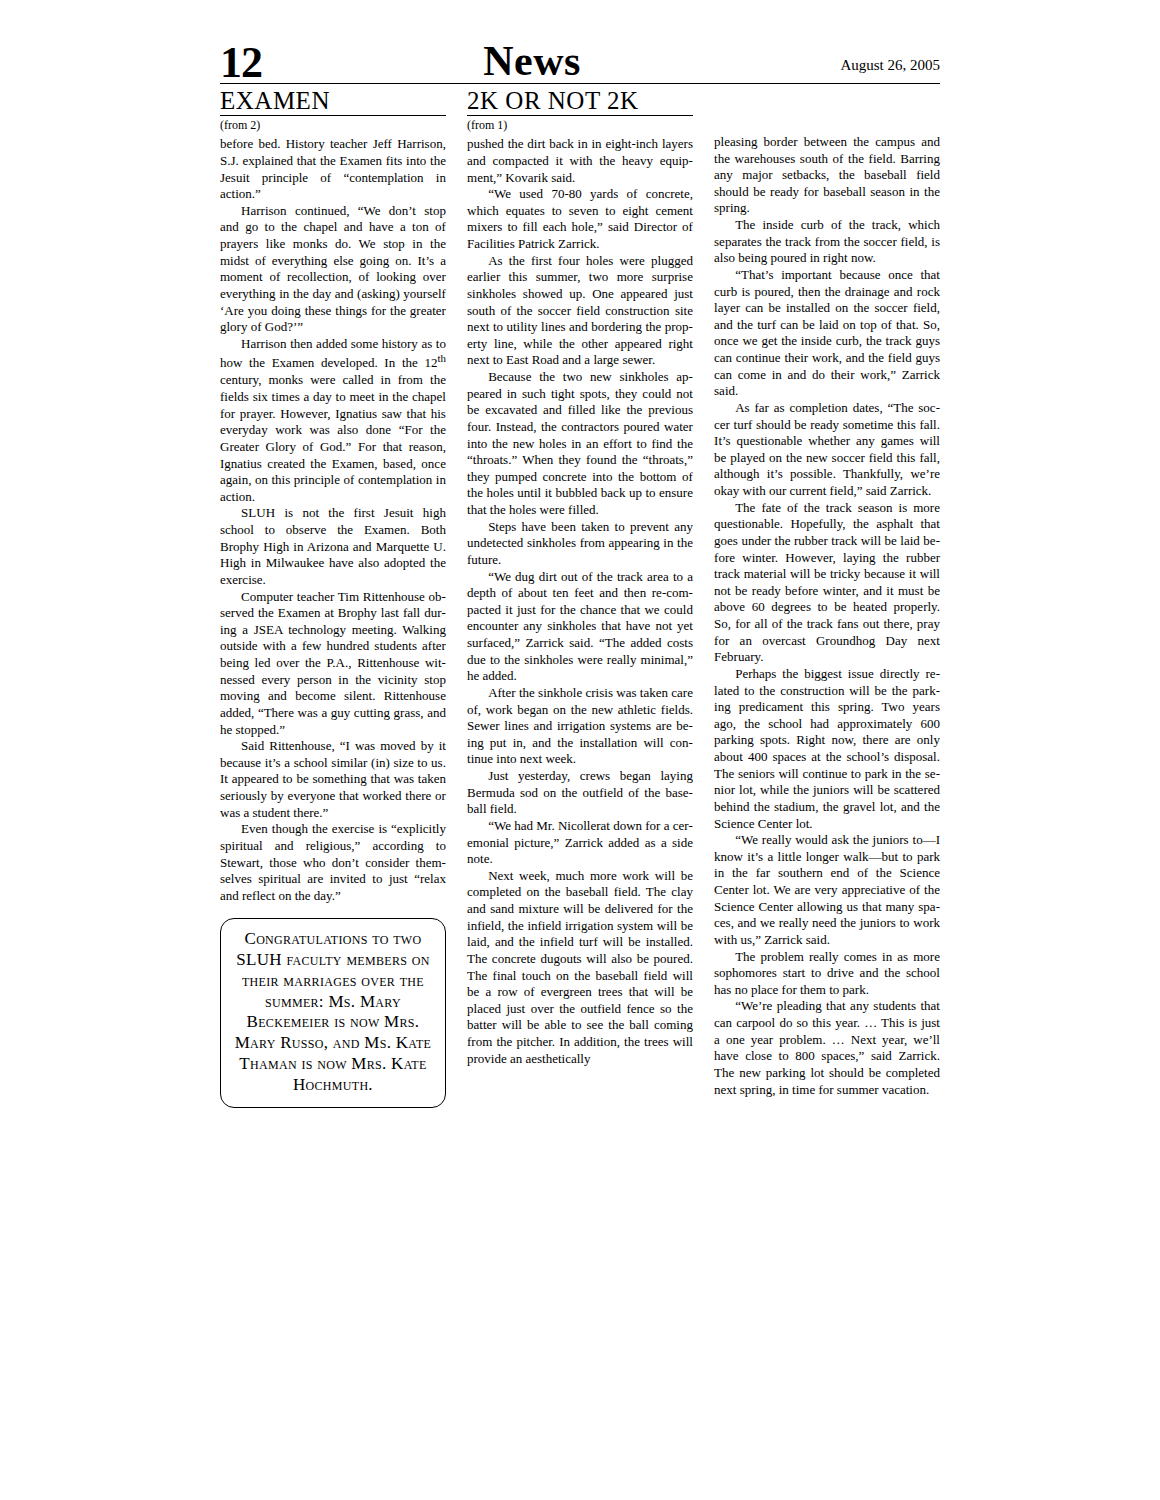12
News
August 26, 2005
Examen
(from 2)
before bed. History teacher Jeff Harrison, S.J. explained that the Examen fits into the Jesuit principle of “contemplation in action.”
Harrison continued, “We don’t stop and go to the chapel and have a ton of prayers like monks do. We stop in the midst of everything else going on. It’s a moment of recollection, of looking over everything in the day and (asking) yourself ‘Are you doing these things for the greater glory of God?’”
Harrison then added some history as to how the Examen developed. In the 12th century, monks were called in from the fields six times a day to meet in the chapel for prayer. However, Ignatius saw that his everyday work was also done “For the Greater Glory of God.” For that reason, Ignatius created the Examen, based, once again, on this principle of contemplation in action.
SLUH is not the first Jesuit high school to observe the Examen. Both Brophy High in Arizona and Marquette U. High in Milwaukee have also adopted the exercise.
Computer teacher Tim Rittenhouse observed the Examen at Brophy last fall during a JSEA technology meeting. Walking outside with a few hundred students after being led over the P.A., Rittenhouse witnessed every person in the vicinity stop moving and become silent. Rittenhouse added, “There was a guy cutting grass, and he stopped.”
Said Rittenhouse, “I was moved by it because it’s a school similar (in) size to us. It appeared to be something that was taken seriously by everyone that worked there or was a student there.”
Even though the exercise is “explicitly spiritual and religious,” according to Stewart, those who don’t consider themselves spiritual are invited to just “relax and reflect on the day.”
Congratulations to two SLUH faculty members on their marriages over the summer: Ms. Mary Beckemeier is now Mrs. Mary Russo, and Ms. Kate Thaman is now Mrs. Kate Hochmuth.
2K or not 2K
(from 1)
pushed the dirt back in in eight-inch layers and compacted it with the heavy equipment,” Kovarik said.
“We used 70-80 yards of concrete, which equates to seven to eight cement mixers to fill each hole,” said Director of Facilities Patrick Zarrick.
As the first four holes were plugged earlier this summer, two more surprise sinkholes showed up. One appeared just south of the soccer field construction site next to utility lines and bordering the property line, while the other appeared right next to East Road and a large sewer.
Because the two new sinkholes appeared in such tight spots, they could not be excavated and filled like the previous four. Instead, the contractors poured water into the new holes in an effort to find the “throats.” When they found the “throats,” they pumped concrete into the bottom of the holes until it bubbled back up to ensure that the holes were filled.
Steps have been taken to prevent any undetected sinkholes from appearing in the future.
“We dug dirt out of the track area to a depth of about ten feet and then re-compacted it just for the chance that we could encounter any sinkholes that have not yet surfaced,” Zarrick said. “The added costs due to the sinkholes were really minimal,” he added.
After the sinkhole crisis was taken care of, work began on the new athletic fields. Sewer lines and irrigation systems are being put in, and the installation will continue into next week.
Just yesterday, crews began laying Bermuda sod on the outfield of the baseball field.
“We had Mr. Nicollerat down for a ceremonial picture,” Zarrick added as a side note.
Next week, much more work will be completed on the baseball field. The clay and sand mixture will be delivered for the infield, the infield irrigation system will be laid, and the infield turf will be installed. The concrete dugouts will also be poured. The final touch on the baseball field will be a row of evergreen trees that will be placed just over the outfield fence so the batter will be able to see the ball coming from the pitcher. In addition, the trees will provide an aesthetically
pleasing border between the campus and the warehouses south of the field. Barring any major setbacks, the baseball field should be ready for baseball season in the spring.
The inside curb of the track, which separates the track from the soccer field, is also being poured in right now.
“That’s important because once that curb is poured, then the drainage and rock layer can be installed on the soccer field, and the turf can be laid on top of that. So, once we get the inside curb, the track guys can continue their work, and the field guys can come in and do their work,” Zarrick said.
As far as completion dates, “The soccer turf should be ready sometime this fall. It’s questionable whether any games will be played on the new soccer field this fall, although it’s possible. Thankfully, we’re okay with our current field,” said Zarrick.
The fate of the track season is more questionable. Hopefully, the asphalt that goes under the rubber track will be laid before winter. However, laying the rubber track material will be tricky because it will not be ready before winter, and it must be above 60 degrees to be heated properly. So, for all of the track fans out there, pray for an overcast Groundhog Day next February.
Perhaps the biggest issue directly related to the construction will be the parking predicament this spring. Two years ago, the school had approximately 600 parking spots. Right now, there are only about 400 spaces at the school’s disposal. The seniors will continue to park in the senior lot, while the juniors will be scattered behind the stadium, the gravel lot, and the Science Center lot.
“We really would ask the juniors to—I know it’s a little longer walk—but to park in the far southern end of the Science Center lot. We are very appreciative of the Science Center allowing us that many spaces, and we really need the juniors to work with us,” Zarrick said.
The problem really comes in as more sophomores start to drive and the school has no place for them to park.
“We’re pleading that any students that can carpool do so this year. … This is just a one year problem. … Next year, we’ll have close to 800 spaces,” said Zarrick. The new parking lot should be completed next spring, in time for summer vacation.